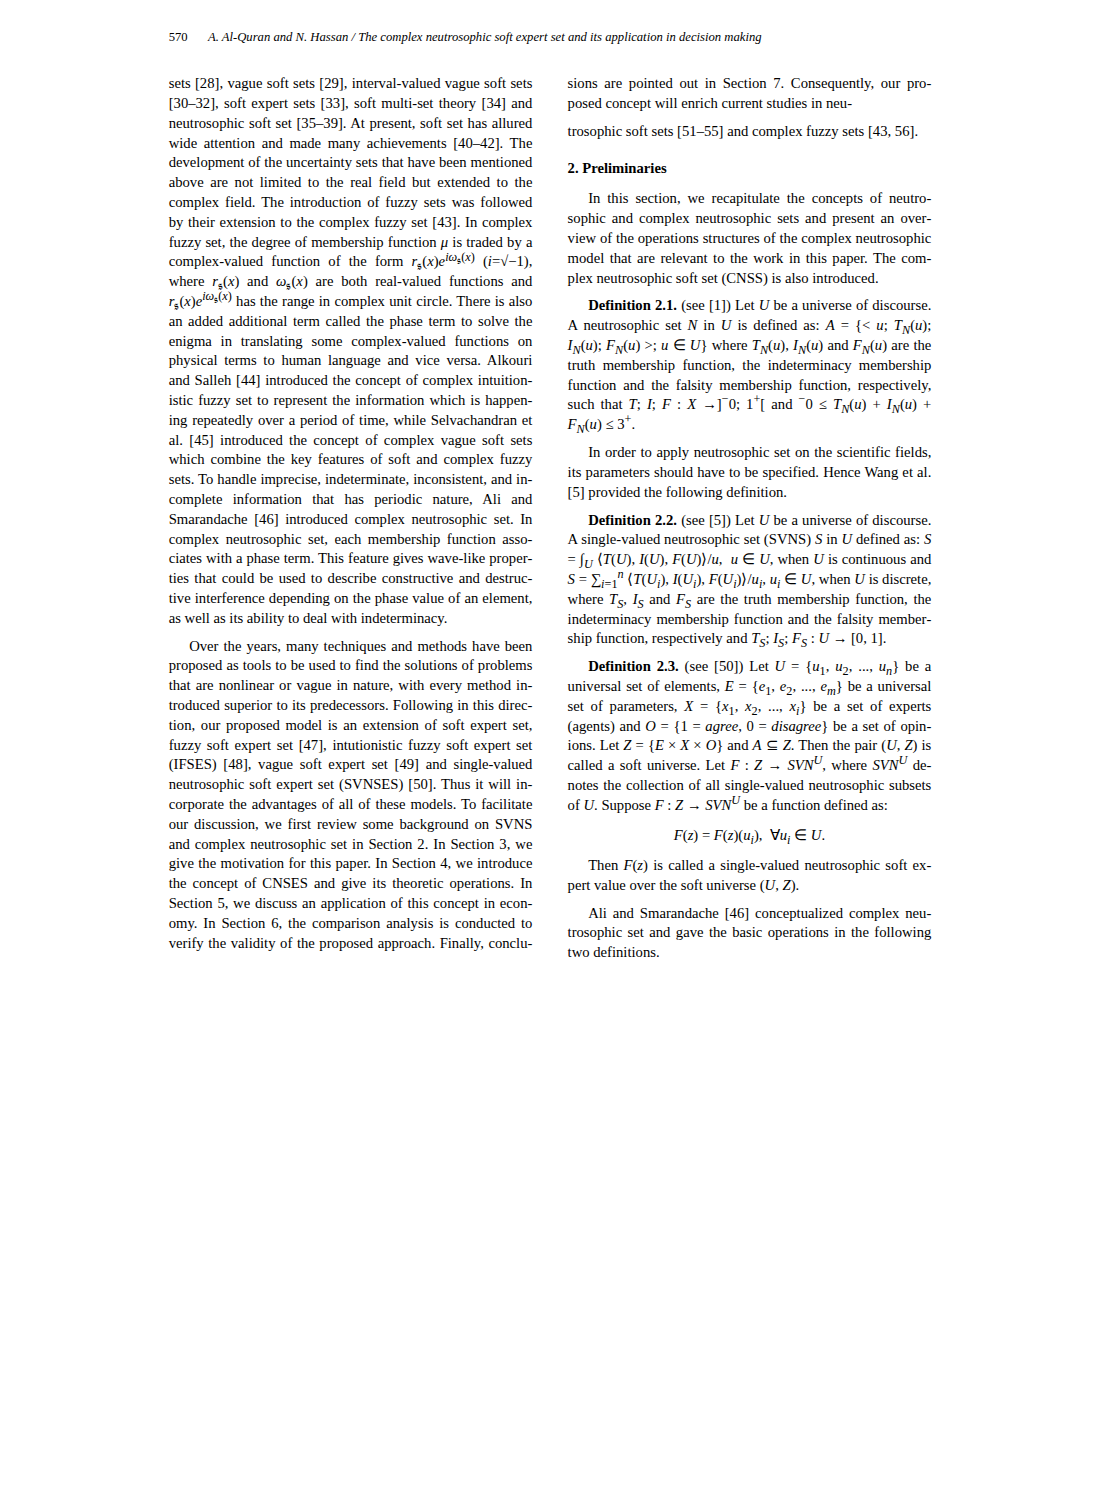570 A. Al-Quran and N. Hassan / The complex neutrosophic soft expert set and its application in decision making
sets [28], vague soft sets [29], interval-valued vague soft sets [30–32], soft expert sets [33], soft multi-set theory [34] and neutrosophic soft set [35–39]. At present, soft set has allured wide attention and made many achievements [40–42]. The development of the uncertainty sets that have been mentioned above are not limited to the real field but extended to the complex field. The introduction of fuzzy sets was followed by their extension to the complex fuzzy set [43]. In complex fuzzy set, the degree of membership function μ is traded by a complex-valued function of the form r𝔰(x)eiω𝔰(x) (i=√−1), where r𝔰(x) and ω𝔰(x) are both real-valued functions and r𝔰(x)eiω𝔰(x) has the range in complex unit circle. There is also an added additional term called the phase term to solve the enigma in translating some complex-valued functions on physical terms to human language and vice versa. Alkouri and Salleh [44] introduced the concept of complex intuitionistic fuzzy set to represent the information which is happening repeatedly over a period of time, while Selvachandran et al. [45] introduced the concept of complex vague soft sets which combine the key features of soft and complex fuzzy sets. To handle imprecise, indeterminate, inconsistent, and incomplete information that has periodic nature, Ali and Smarandache [46] introduced complex neutrosophic set. In complex neutrosophic set, each membership function associates with a phase term. This feature gives wave-like properties that could be used to describe constructive and destructive interference depending on the phase value of an element, as well as its ability to deal with indeterminacy.
Over the years, many techniques and methods have been proposed as tools to be used to find the solutions of problems that are nonlinear or vague in nature, with every method introduced superior to its predecessors. Following in this direction, our proposed model is an extension of soft expert set, fuzzy soft expert set [47], intutionistic fuzzy soft expert set (IFSES) [48], vague soft expert set [49] and single-valued neutrosophic soft expert set (SVNSES) [50]. Thus it will incorporate the advantages of all of these models. To facilitate our discussion, we first review some background on SVNS and complex neutrosophic set in Section 2. In Section 3, we give the motivation for this paper. In Section 4, we introduce the concept of CNSES and give its theoretic operations. In Section 5, we discuss an application of this concept in economy. In Section 6, the comparison analysis is conducted to verify the validity of the proposed approach. Finally, conclusions are pointed out in Section 7. Consequently, our proposed concept will enrich current studies in neu-
trosophic soft sets [51–55] and complex fuzzy sets [43, 56].
2. Preliminaries
In this section, we recapitulate the concepts of neutrosophic and complex neutrosophic sets and present an overview of the operations structures of the complex neutrosophic model that are relevant to the work in this paper. The complex neutrosophic soft set (CNSS) is also introduced.
Definition 2.1. (see [1]) Let U be a universe of discourse. A neutrosophic set N in U is defined as: A = {< u; TN(u); IN(u); FN(u) >; u ∈ U} where TN(u), IN(u) and FN(u) are the truth membership function, the indeterminacy membership function and the falsity membership function, respectively, such that T; I; F : X →]−0; 1+[ and −0 ≤ TN(u) + IN(u) + FN(u) ≤ 3+.
In order to apply neutrosophic set on the scientific fields, its parameters should have to be specified. Hence Wang et al. [5] provided the following definition.
Definition 2.2. (see [5]) Let U be a universe of discourse. A single-valued neutrosophic set (SVNS) S in U defined as: S = ∫U ⟨T(U), I(U), F(U)⟩/u, u ∈ U, when U is continuous and S = ∑i=1n ⟨T(Ui), I(Ui), F(Ui)⟩/ui, ui ∈ U, when U is discrete, where TS, IS and FS are the truth membership function, the indeterminacy membership function and the falsity membership function, respectively and TS; IS; FS : U → [0, 1].
Definition 2.3. (see [50]) Let U = {u1, u2, ..., un} be a universal set of elements, E = {e1, e2, ..., em} be a universal set of parameters, X = {x1, x2, ..., xi} be a set of experts (agents) and O = {1 = agree, 0 = disagree} be a set of opinions. Let Z = {E × X × O} and A ⊆ Z. Then the pair (U, Z) is called a soft universe. Let F : Z → SVNU, where SVNU denotes the collection of all single-valued neutrosophic subsets of U. Suppose F : Z → SVNU be a function defined as:
F(z) = F(z)(ui), ∀ui ∈ U.
Then F(z) is called a single-valued neutrosophic soft expert value over the soft universe (U, Z).
Ali and Smarandache [46] conceptualized complex neutrosophic set and gave the basic operations in the following two definitions.